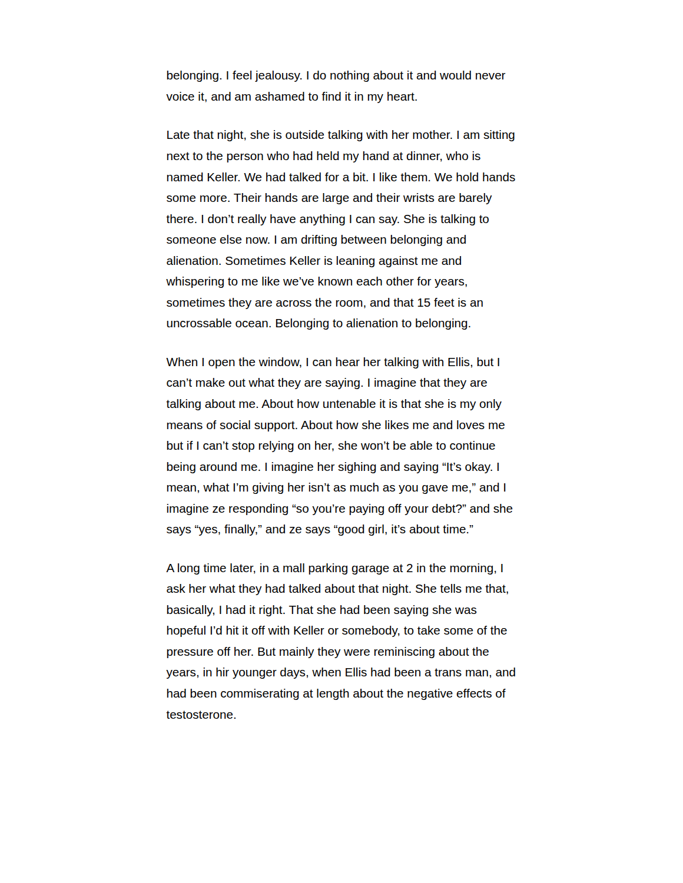belonging. I feel jealousy. I do nothing about it and would never voice it, and am ashamed to find it in my heart.
Late that night, she is outside talking with her mother. I am sitting next to the person who had held my hand at dinner, who is named Keller. We had talked for a bit. I like them. We hold hands some more. Their hands are large and their wrists are barely there. I don’t really have anything I can say. She is talking to someone else now. I am drifting between belonging and alienation. Sometimes Keller is leaning against me and whispering to me like we’ve known each other for years, sometimes they are across the room, and that 15 feet is an uncrossable ocean. Belonging to alienation to belonging.
When I open the window, I can hear her talking with Ellis, but I can’t make out what they are saying. I imagine that they are talking about me. About how untenable it is that she is my only means of social support. About how she likes me and loves me but if I can’t stop relying on her, she won’t be able to continue being around me. I imagine her sighing and saying “It’s okay. I mean, what I’m giving her isn’t as much as you gave me,” and I imagine ze responding “so you’re paying off your debt?” and she says “yes, finally,” and ze says “good girl, it’s about time.”
A long time later, in a mall parking garage at 2 in the morning, I ask her what they had talked about that night. She tells me that, basically, I had it right. That she had been saying she was hopeful I’d hit it off with Keller or somebody, to take some of the pressure off her. But mainly they were reminiscing about the years, in hir younger days, when Ellis had been a trans man, and had been commiserating at length about the negative effects of testosterone.